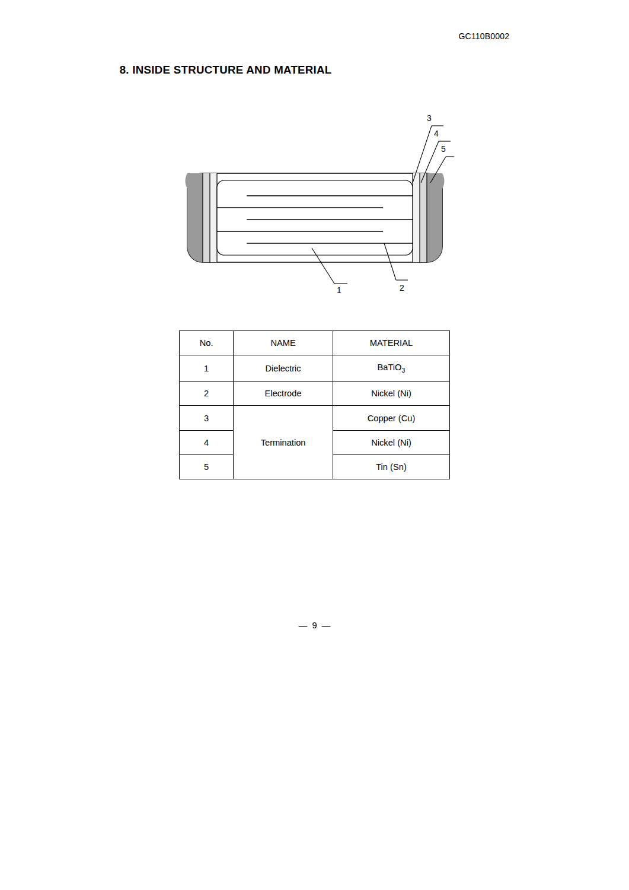GC110B0002
8. INSIDE STRUCTURE AND MATERIAL
3 4 5 1 2
| No. | NAME | MATERIAL |
| --- | --- | --- |
| 1 | Dielectric | BaTiO 3 |
| 2 | Electrode | Nickel (Ni) |
| 3 | Termination | Copper (Cu) |
| 4 | Nickel (Ni) |
| 5 | Tin (Sn) |
— 9 —